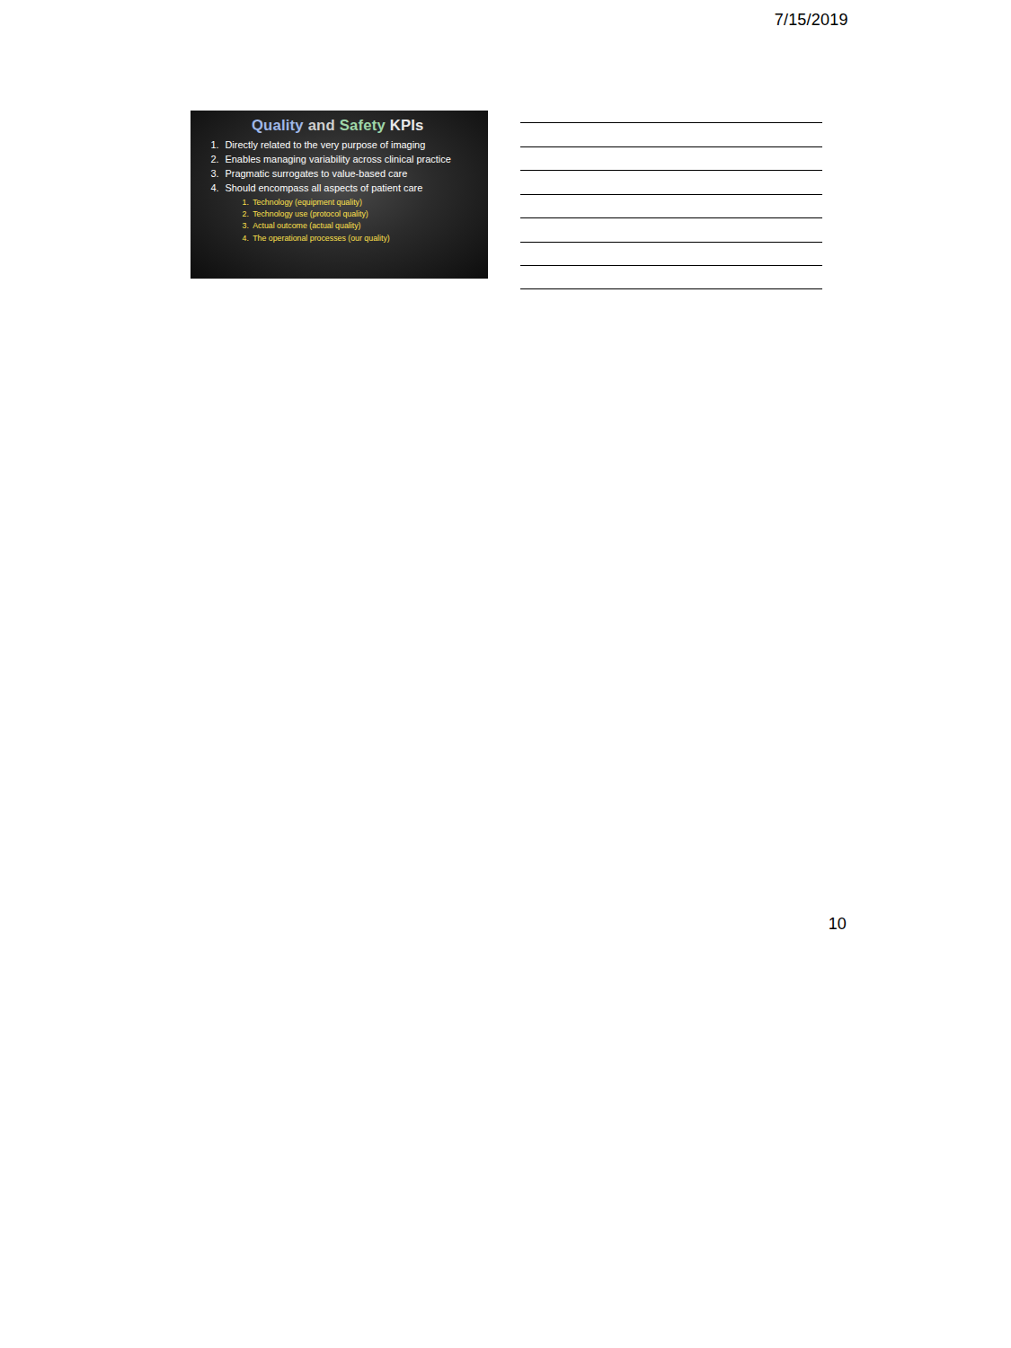7/15/2019
Quality and Safety KPIs
Directly related to the very purpose of imaging
Enables managing variability across clinical practice
Pragmatic surrogates to value-based care
Should encompass all aspects of patient care
Technology (equipment quality)
Technology use (protocol quality)
Actual outcome (actual quality)
The operational processes (our quality)
10